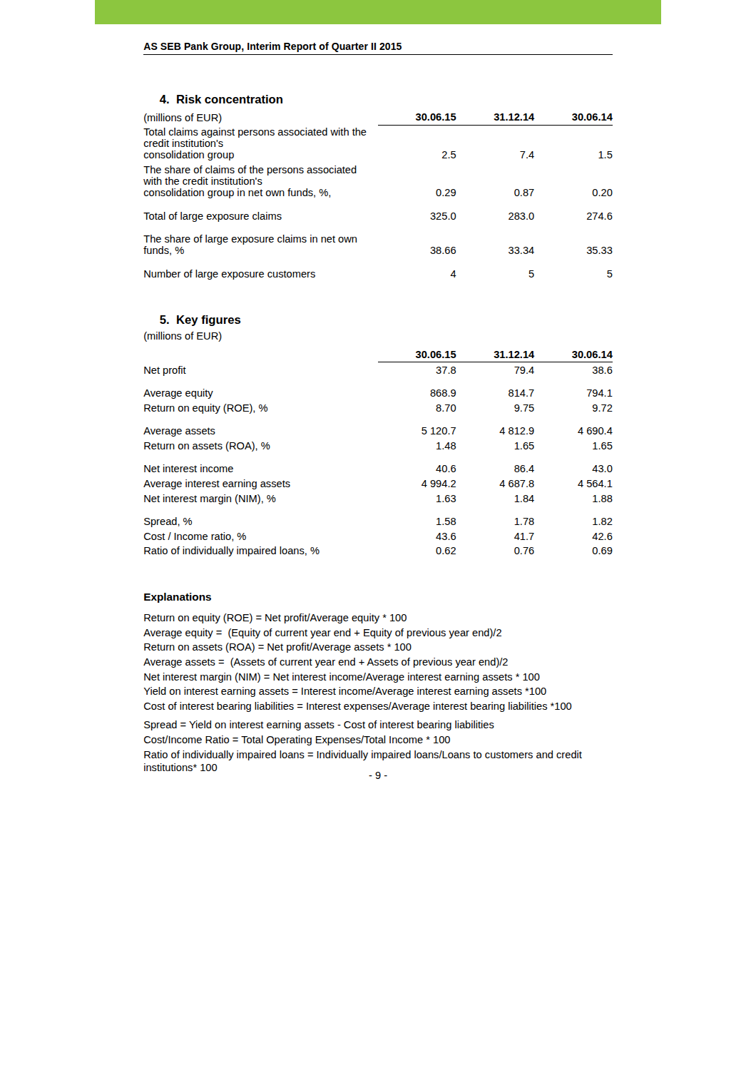AS SEB Pank Group, Interim Report of Quarter II 2015
4. Risk concentration
| (millions of EUR) | 30.06.15 | 31.12.14 | 30.06.14 |
| Total claims against persons associated with the credit institution's consolidation group | 2.5 | 7.4 | 1.5 |
| The share of claims of the persons associated with the credit institution's consolidation group in net own funds, %, | 0.29 | 0.87 | 0.20 |
| Total of large exposure claims | 325.0 | 283.0 | 274.6 |
| The share of large exposure claims in net own funds, % | 38.66 | 33.34 | 35.33 |
| Number of large exposure customers | 4 | 5 | 5 |
5. Key figures
(millions of EUR)
| | 30.06.15 | 31.12.14 | 30.06.14 |
| Net profit | 37.8 | 79.4 | 38.6 |
| Average equity | 868.9 | 814.7 | 794.1 |
| Return on equity (ROE), % | 8.70 | 9.75 | 9.72 |
| Average assets | 5 120.7 | 4 812.9 | 4 690.4 |
| Return on assets (ROA), % | 1.48 | 1.65 | 1.65 |
| Net interest income | 40.6 | 86.4 | 43.0 |
| Average interest earning assets | 4 994.2 | 4 687.8 | 4 564.1 |
| Net interest margin (NIM), % | 1.63 | 1.84 | 1.88 |
| Spread, % | 1.58 | 1.78 | 1.82 |
| Cost / Income ratio, % | 43.6 | 41.7 | 42.6 |
| Ratio of individually impaired loans, % | 0.62 | 0.76 | 0.69 |
Explanations
Return on equity (ROE) = Net profit/Average equity * 100
Average equity = (Equity of current year end + Equity of previous year end)/2
Return on assets (ROA) = Net profit/Average assets * 100
Average assets = (Assets of current year end + Assets of previous year end)/2
Net interest margin (NIM) = Net interest income/Average interest earning assets * 100
Yield on interest earning assets = Interest income/Average interest earning assets *100
Cost of interest bearing liabilities = Interest expenses/Average interest bearing liabilities *100
Spread = Yield on interest earning assets - Cost of interest bearing liabilities
Cost/Income Ratio = Total Operating Expenses/Total Income * 100
Ratio of individually impaired loans = Individually impaired loans/Loans to customers and credit institutions* 100
- 9 -